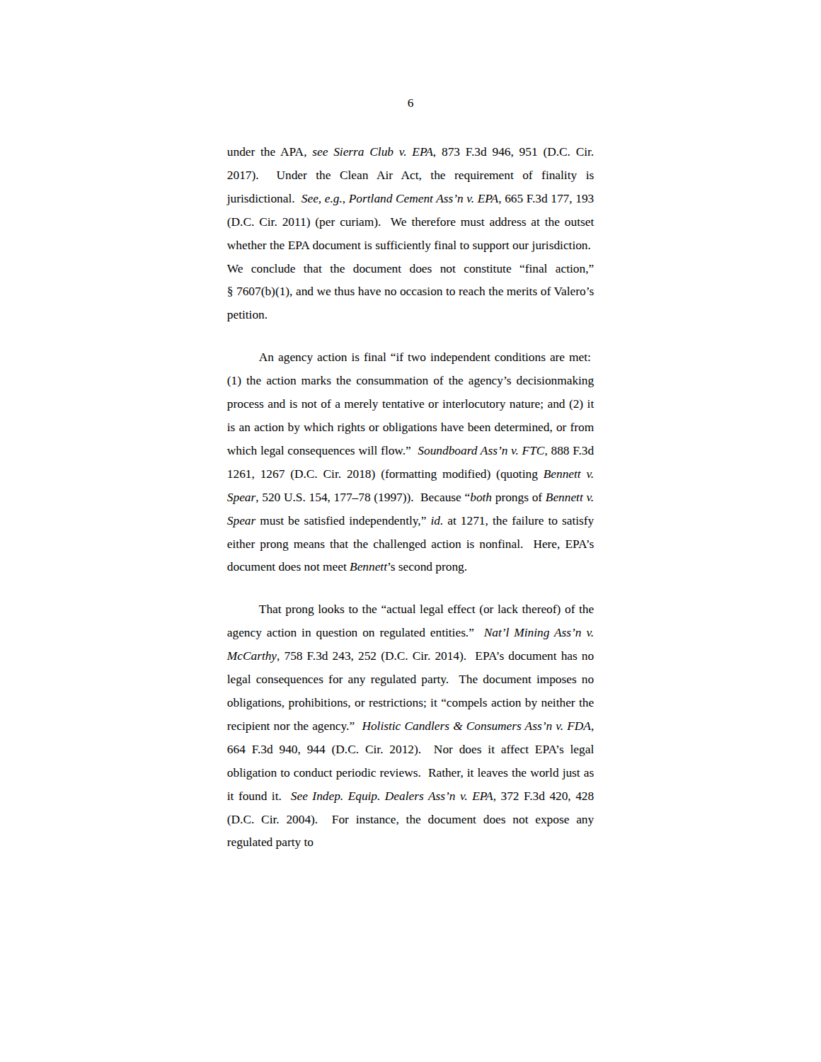6
under the APA, see Sierra Club v. EPA, 873 F.3d 946, 951 (D.C. Cir. 2017). Under the Clean Air Act, the requirement of finality is jurisdictional. See, e.g., Portland Cement Ass’n v. EPA, 665 F.3d 177, 193 (D.C. Cir. 2011) (per curiam). We therefore must address at the outset whether the EPA document is sufficiently final to support our jurisdiction. We conclude that the document does not constitute “final action,” § 7607(b)(1), and we thus have no occasion to reach the merits of Valero’s petition.
An agency action is final “if two independent conditions are met: (1) the action marks the consummation of the agency’s decisionmaking process and is not of a merely tentative or interlocutory nature; and (2) it is an action by which rights or obligations have been determined, or from which legal consequences will flow.” Soundboard Ass’n v. FTC, 888 F.3d 1261, 1267 (D.C. Cir. 2018) (formatting modified) (quoting Bennett v. Spear, 520 U.S. 154, 177–78 (1997)). Because “both prongs of Bennett v. Spear must be satisfied independently,” id. at 1271, the failure to satisfy either prong means that the challenged action is nonfinal. Here, EPA’s document does not meet Bennett’s second prong.
That prong looks to the “actual legal effect (or lack thereof) of the agency action in question on regulated entities.” Nat’l Mining Ass’n v. McCarthy, 758 F.3d 243, 252 (D.C. Cir. 2014). EPA’s document has no legal consequences for any regulated party. The document imposes no obligations, prohibitions, or restrictions; it “compels action by neither the recipient nor the agency.” Holistic Candlers & Consumers Ass’n v. FDA, 664 F.3d 940, 944 (D.C. Cir. 2012). Nor does it affect EPA’s legal obligation to conduct periodic reviews. Rather, it leaves the world just as it found it. See Indep. Equip. Dealers Ass’n v. EPA, 372 F.3d 420, 428 (D.C. Cir. 2004). For instance, the document does not expose any regulated party to